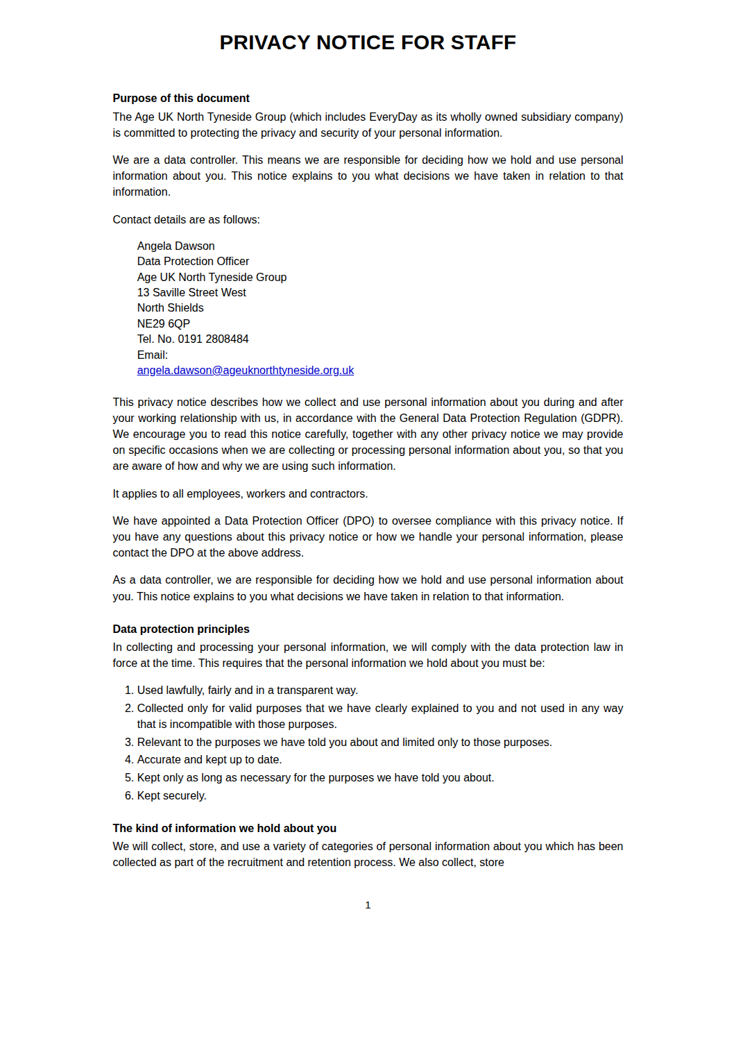PRIVACY NOTICE FOR STAFF
Purpose of this document
The Age UK North Tyneside Group (which includes EveryDay as its wholly owned subsidiary company) is committed to protecting the privacy and security of your personal information.
We are a data controller. This means we are responsible for deciding how we hold and use personal information about you. This notice explains to you what decisions we have taken in relation to that information.
Contact details are as follows:
Angela Dawson
Data Protection Officer
Age UK North Tyneside Group
13 Saville Street West
North Shields
NE29 6QP
Tel. No. 0191 2808484
Email:
angela.dawson@ageuknorthtyneside.org.uk
This privacy notice describes how we collect and use personal information about you during and after your working relationship with us, in accordance with the General Data Protection Regulation (GDPR). We encourage you to read this notice carefully, together with any other privacy notice we may provide on specific occasions when we are collecting or processing personal information about you, so that you are aware of how and why we are using such information.
It applies to all employees, workers and contractors.
We have appointed a Data Protection Officer (DPO) to oversee compliance with this privacy notice. If you have any questions about this privacy notice or how we handle your personal information, please contact the DPO at the above address.
As a data controller, we are responsible for deciding how we hold and use personal information about you. This notice explains to you what decisions we have taken in relation to that information.
Data protection principles
In collecting and processing your personal information, we will comply with the data protection law in force at the time. This requires that the personal information we hold about you must be:
Used lawfully, fairly and in a transparent way.
Collected only for valid purposes that we have clearly explained to you and not used in any way that is incompatible with those purposes.
Relevant to the purposes we have told you about and limited only to those purposes.
Accurate and kept up to date.
Kept only as long as necessary for the purposes we have told you about.
Kept securely.
The kind of information we hold about you
We will collect, store, and use a variety of categories of personal information about you which has been collected as part of the recruitment and retention process. We also collect, store
1